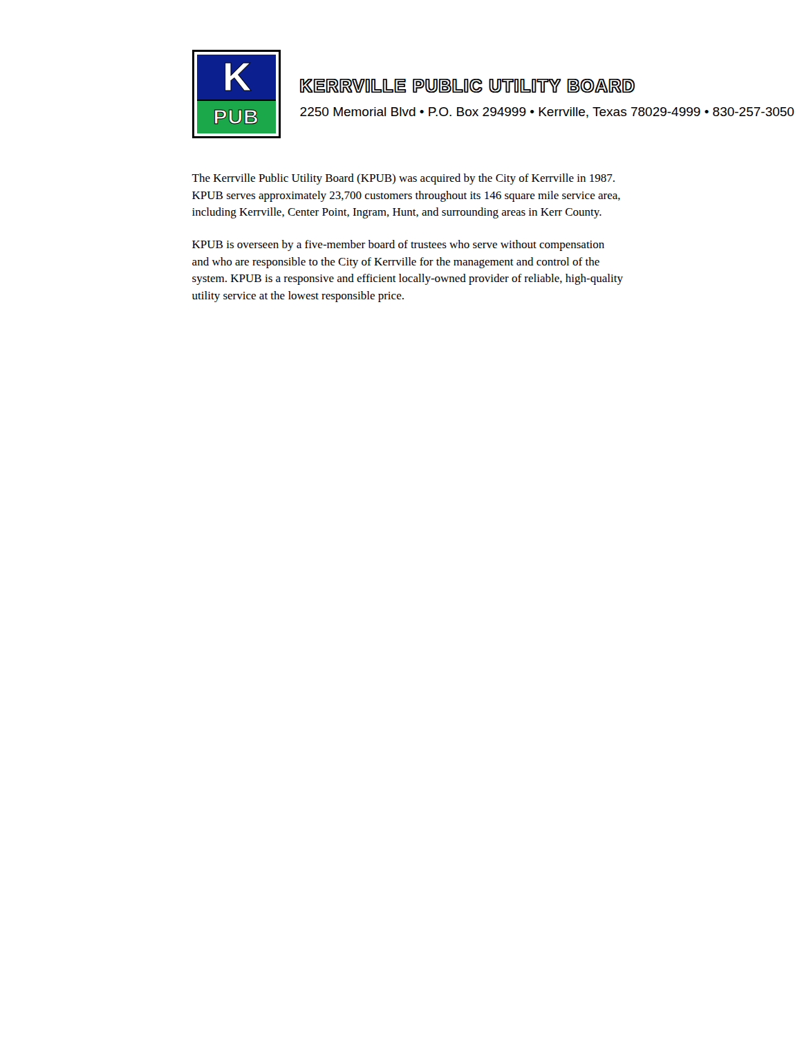K
PUB
KERRVILLE PUBLIC UTILITY BOARD
2250 Memorial Blvd • P.O. Box 294999 • Kerrville, Texas 78029-4999 • 830-257-3050
The Kerrville Public Utility Board (KPUB) was acquired by the City of Kerrville in 1987. KPUB serves approximately 23,700 customers throughout its 146 square mile service area, including Kerrville, Center Point, Ingram, Hunt, and surrounding areas in Kerr County.
KPUB is overseen by a five-member board of trustees who serve without compensation and who are responsible to the City of Kerrville for the management and control of the system. KPUB is a responsive and efficient locally-owned provider of reliable, high-quality utility service at the lowest responsible price.